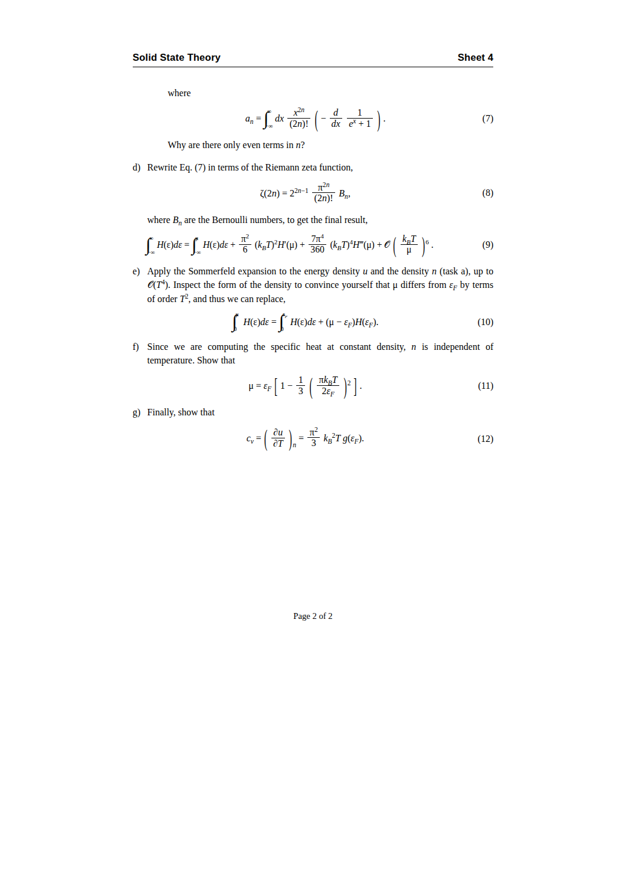Solid State Theory Sheet 4
where
an = ∫∞−∞ dx x2n(2n)! ( − ddx 1 ex + 1 ) .
(7)
Why are there only even terms in n?
d)
Rewrite Eq. (7) in terms of the Riemann zeta function,
ζ(2n) = 22n−1 π2n(2n)! Bn,
(8)
where Bn are the Bernoulli numbers, to get the final result,
∫∞−∞ H(ε)dε = ∫μ−∞ H(ε)dε + π26 (kBT)2H′(μ) + 7π4360 (kBT)4H‴(μ) + 𝒪 ( kBT μ )6 .
(9)
e)
Apply the Sommerfeld expansion to the energy density u and the density n (task a), up to 𝒪(T4). Inspect the form of the density to convince yourself that μ differs from εF by terms of order T2, and thus we can replace,
∫μ 0 H(ε)dε = ∫εF 0 H(ε)dε + (μ − εF)H(εF).
(10)
f)
Since we are computing the specific heat at constant density, n is independent of temperature. Show that
μ = εF [ 1 − 13 ( πkBT 2εF )2 ] .
(11)
g)
Finally, show that
cv = ( ∂u∂T ) n = π23 kB2T g(εF).
(12)
Page 2 of 2